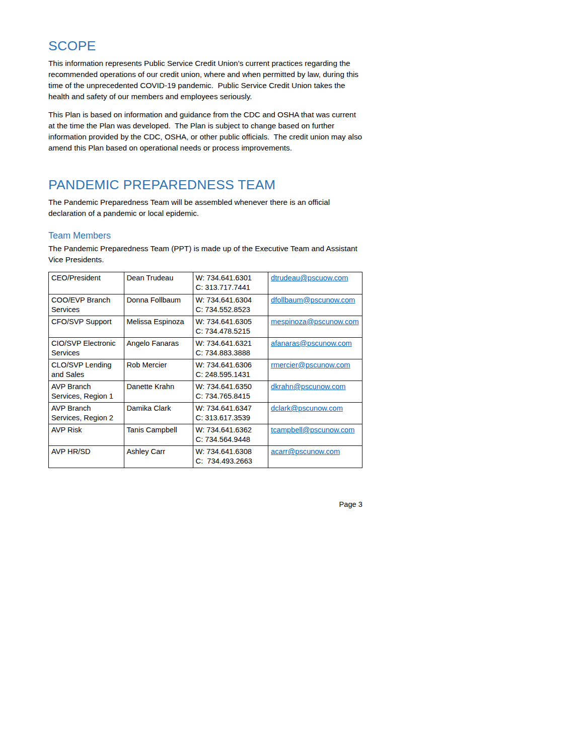SCOPE
This information represents Public Service Credit Union’s current practices regarding the recommended operations of our credit union, where and when permitted by law, during this time of the unprecedented COVID-19 pandemic. Public Service Credit Union takes the health and safety of our members and employees seriously.
This Plan is based on information and guidance from the CDC and OSHA that was current at the time the Plan was developed. The Plan is subject to change based on further information provided by the CDC, OSHA, or other public officials. The credit union may also amend this Plan based on operational needs or process improvements.
PANDEMIC PREPAREDNESS TEAM
The Pandemic Preparedness Team will be assembled whenever there is an official declaration of a pandemic or local epidemic.
Team Members
The Pandemic Preparedness Team (PPT) is made up of the Executive Team and Assistant Vice Presidents.
| CEO/President | Dean Trudeau | W: 734.641.6301 C: 313.717.7441 | dtrudeau@pscuow.com |
| COO/EVP Branch Services | Donna Follbaum | W: 734.641.6304 C: 734.552.8523 | dfollbaum@pscunow.com |
| CFO/SVP Support | Melissa Espinoza | W: 734.641.6305 C: 734.478.5215 | mespinoza@pscunow.com |
| CIO/SVP Electronic Services | Angelo Fanaras | W: 734.641.6321 C: 734.883.3888 | afanaras@pscunow.com |
| CLO/SVP Lending and Sales | Rob Mercier | W: 734.641.6306 C: 248.595.1431 | rmercier@pscunow.com |
| AVP Branch Services, Region 1 | Danette Krahn | W: 734.641.6350 C: 734.765.8415 | dkrahn@pscunow.com |
| AVP Branch Services, Region 2 | Damika Clark | W: 734.641.6347 C: 313.617.3539 | dclark@pscunow.com |
| AVP Risk | Tanis Campbell | W: 734.641.6362 C: 734.564.9448 | tcampbell@pscunow.com |
| AVP HR/SD | Ashley Carr | W: 734.641.6308 C: 734.493.2663 | acarr@pscunow.com |
Page 3